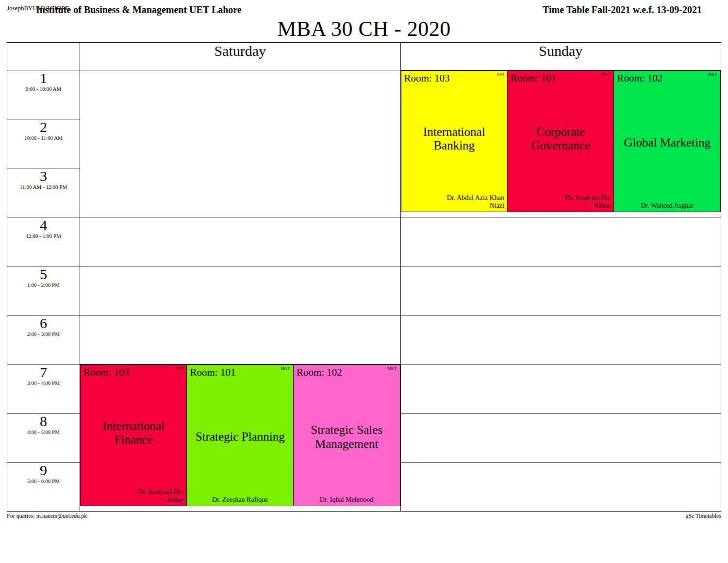JosephBYUMVUHORE
Institute of Business & Management UET Lahore
Time Table Fall-2021 w.e.f. 13-09-2021
MBA 30 CH - 2020
| | Saturday | Sunday |
| 1 9:00 - 10:00 AM | | / Room: 103 FIN International Banking Dr. Abdul Aziz Khan Niazi / Room: 101 MGT Corporate Governance Dr. Imad-ud-Din Akbar / Room: 102 MKT Global Marketing Dr. Waheed Asghar / |
| 2 10:00 - 11:00 AM |
| 3 11:00 AM - 12:00 PM |
| 4 12:00 - 1:00 PM | | |
| 5 1:00 - 2:00 PM | | |
| 6 2:00 - 3:00 PM | | |
| 7 3:00 - 4:00 PM | / Room: 103 FIN International Finance Dr. Imad-ud-Din Akbar / Room: 101 MGT Strategic Planning Dr. Zeeshan Rafique / Room: 102 MKT Strategic Sales Management Dr. Iqbal Mehmood / | |
| 8 4:00 - 5:00 PM | |
| 9 5:00 - 6:00 PM | |
For queries: m.naeem@uet.edu.pk
aSc Timetables